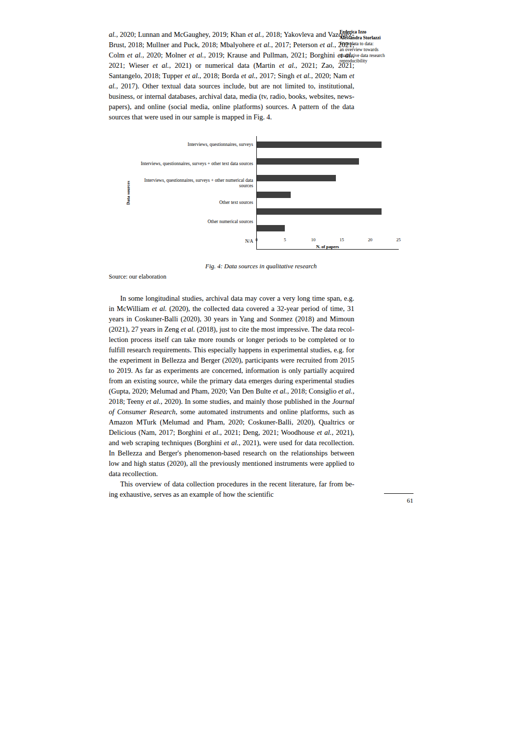Federica Izzo
Alessandra Storlazzi
From data to data:
an overview towards
qualitative data research
reproducibility
al., 2020; Lunnan and McGaughey, 2019; Khan et al., 2018; Yakovleva and Vazquez-Brust, 2018; Mullner and Puck, 2018; Mbalyohere et al., 2017; Peterson et al., 2021; Colm et al., 2020; Molner et al., 2019; Krause and Pullman, 2021; Borghini et al., 2021; Wieser et al., 2021) or numerical data (Martin et al., 2021; Zao, 2021; Santangelo, 2018; Tupper et al., 2018; Borda et al., 2017; Singh et al., 2020; Nam et al., 2017). Other textual data sources include, but are not limited to, institutional, business, or internal databases, archival data, media (tv, radio, books, websites, newspapers), and online (social media, online platforms) sources. A pattern of the data sources that were used in our sample is mapped in Fig. 4.
Data sources
Interviews, questionnaires, surveys
Interviews, questionnaires, surveys + other text data sources
Interviews, questionnaires, surveys + other numerical data sources
Other text sources
Other numerical sources
N/A
0 5 10 15 20 25
N. of papers
Fig. 4: Data sources in qualitative research
Source: our elaboration
In some longitudinal studies, archival data may cover a very long time span, e.g. in McWilliam et al. (2020), the collected data covered a 32-year period of time, 31 years in Coskuner-Balli (2020), 30 years in Yang and Sonmez (2018) and Mimoun (2021), 27 years in Zeng et al. (2018), just to cite the most impressive. The data recollection process itself can take more rounds or longer periods to be completed or to fulfill research requirements. This especially happens in experimental studies, e.g. for the experiment in Bellezza and Berger (2020), participants were recruited from 2015 to 2019. As far as experiments are concerned, information is only partially acquired from an existing source, while the primary data emerges during experimental studies (Gupta, 2020; Melumad and Pham, 2020; Van Den Bulte et al., 2018; Consiglio et al., 2018; Teeny et al., 2020). In some studies, and mainly those published in the Journal of Consumer Research, some automated instruments and online platforms, such as Amazon MTurk (Melumad and Pham, 2020; Coskuner-Balli, 2020), Qualtrics or Delicious (Nam, 2017; Borghini et al., 2021; Deng, 2021; Woodhouse et al., 2021), and web scraping techniques (Borghini et al., 2021), were used for data recollection. In Bellezza and Berger's phenomenon-based research on the relationships between low and high status (2020), all the previously mentioned instruments were applied to data recollection.
This overview of data collection procedures in the recent literature, far from being exhaustive, serves as an example of how the scientific
61